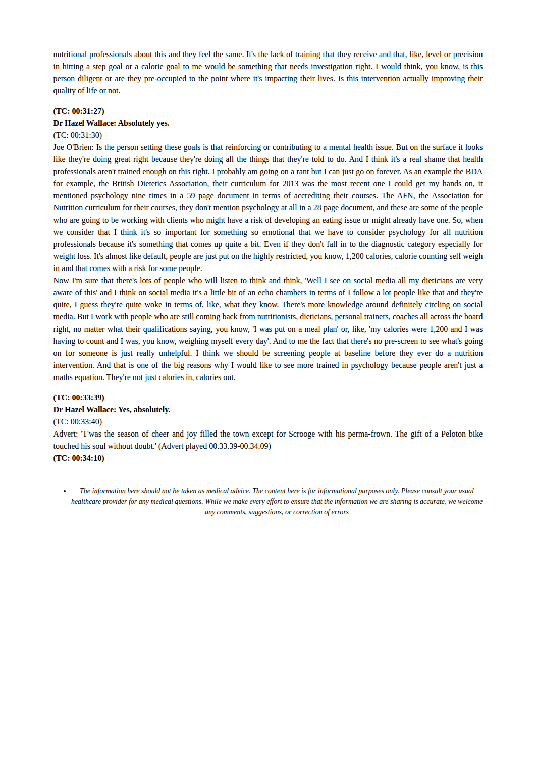nutritional professionals about this and they feel the same. It's the lack of training that they receive and that, like, level or precision in hitting a step goal or a calorie goal to me would be something that needs investigation right. I would think, you know, is this person diligent or are they pre-occupied to the point where it's impacting their lives. Is this intervention actually improving their quality of life or not.
(TC: 00:31:27)
Dr Hazel Wallace: Absolutely yes.
(TC: 00:31:30)
Joe O'Brien: Is the person setting these goals is that reinforcing or contributing to a mental health issue. But on the surface it looks like they're doing great right because they're doing all the things that they're told to do. And I think it's a real shame that health professionals aren't trained enough on this right. I probably am going on a rant but I can just go on forever. As an example the BDA for example, the British Dietetics Association, their curriculum for 2013 was the most recent one I could get my hands on, it mentioned psychology nine times in a 59 page document in terms of accrediting their courses. The AFN, the Association for Nutrition curriculum for their courses, they don't mention psychology at all in a 28 page document, and these are some of the people who are going to be working with clients who might have a risk of developing an eating issue or might already have one. So, when we consider that I think it's so important for something so emotional that we have to consider psychology for all nutrition professionals because it's something that comes up quite a bit. Even if they don't fall in to the diagnostic category especially for weight loss. It's almost like default, people are just put on the highly restricted, you know, 1,200 calories, calorie counting self weigh in and that comes with a risk for some people.
Now I'm sure that there's lots of people who will listen to think and think, 'Well I see on social media all my dieticians are very aware of this' and I think on social media it's a little bit of an echo chambers in terms of I follow a lot people like that and they're quite, I guess they're quite woke in terms of, like, what they know. There's more knowledge around definitely circling on social media. But I work with people who are still coming back from nutritionists, dieticians, personal trainers, coaches all across the board right, no matter what their qualifications saying, you know, 'I was put on a meal plan' or, like, 'my calories were 1,200 and I was having to count and I was, you know, weighing myself every day'. And to me the fact that there's no pre-screen to see what's going on for someone is just really unhelpful. I think we should be screening people at baseline before they ever do a nutrition intervention. And that is one of the big reasons why I would like to see more trained in psychology because people aren't just a maths equation. They're not just calories in, calories out.
(TC: 00:33:39)
Dr Hazel Wallace: Yes, absolutely.
(TC: 00:33:40)
Advert: 'T'was the season of cheer and joy filled the town except for Scrooge with his perma-frown. The gift of a Peloton bike touched his soul without doubt.' (Advert played 00.33.39-00.34.09)
(TC: 00:34:10)
The information here should not be taken as medical advice. The content here is for informational purposes only. Please consult your usual healthcare provider for any medical questions. While we make every effort to ensure that the information we are sharing is accurate, we welcome any comments, suggestions, or correction of errors